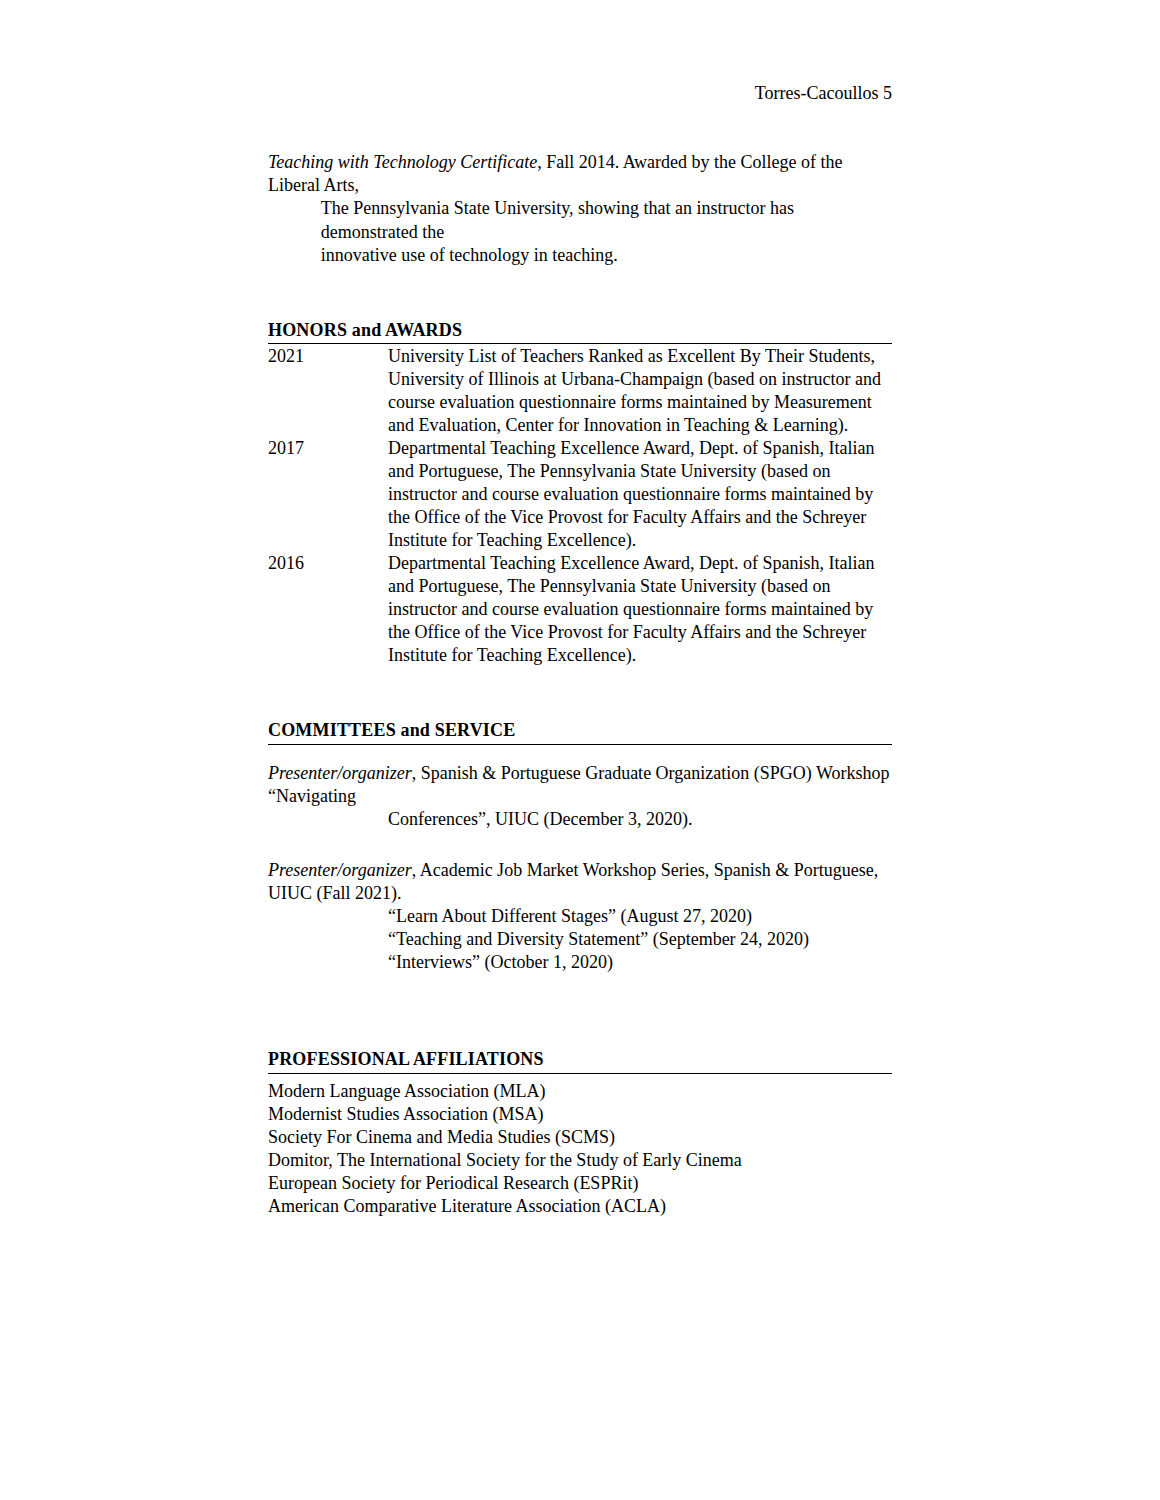Torres-Cacoullos 5
Teaching with Technology Certificate, Fall 2014. Awarded by the College of the Liberal Arts, The Pennsylvania State University, showing that an instructor has demonstrated the innovative use of technology in teaching.
HONORS and AWARDS
2021
University List of Teachers Ranked as Excellent By Their Students, University of Illinois at Urbana-Champaign (based on instructor and course evaluation questionnaire forms maintained by Measurement and Evaluation, Center for Innovation in Teaching & Learning).
2017
Departmental Teaching Excellence Award, Dept. of Spanish, Italian and Portuguese, The Pennsylvania State University (based on instructor and course evaluation questionnaire forms maintained by the Office of the Vice Provost for Faculty Affairs and the Schreyer Institute for Teaching Excellence).
2016
Departmental Teaching Excellence Award, Dept. of Spanish, Italian and Portuguese, The Pennsylvania State University (based on instructor and course evaluation questionnaire forms maintained by the Office of the Vice Provost for Faculty Affairs and the Schreyer Institute for Teaching Excellence).
COMMITTEES and SERVICE
Presenter/organizer, Spanish & Portuguese Graduate Organization (SPGO) Workshop “Navigating Conferences”, UIUC (December 3, 2020).
Presenter/organizer, Academic Job Market Workshop Series, Spanish & Portuguese, UIUC (Fall 2021). “Learn About Different Stages” (August 27, 2020) “Teaching and Diversity Statement” (September 24, 2020) “Interviews” (October 1, 2020)
PROFESSIONAL AFFILIATIONS
Modern Language Association (MLA)
Modernist Studies Association (MSA)
Society For Cinema and Media Studies (SCMS)
Domitor, The International Society for the Study of Early Cinema
European Society for Periodical Research (ESPRit)
American Comparative Literature Association (ACLA)